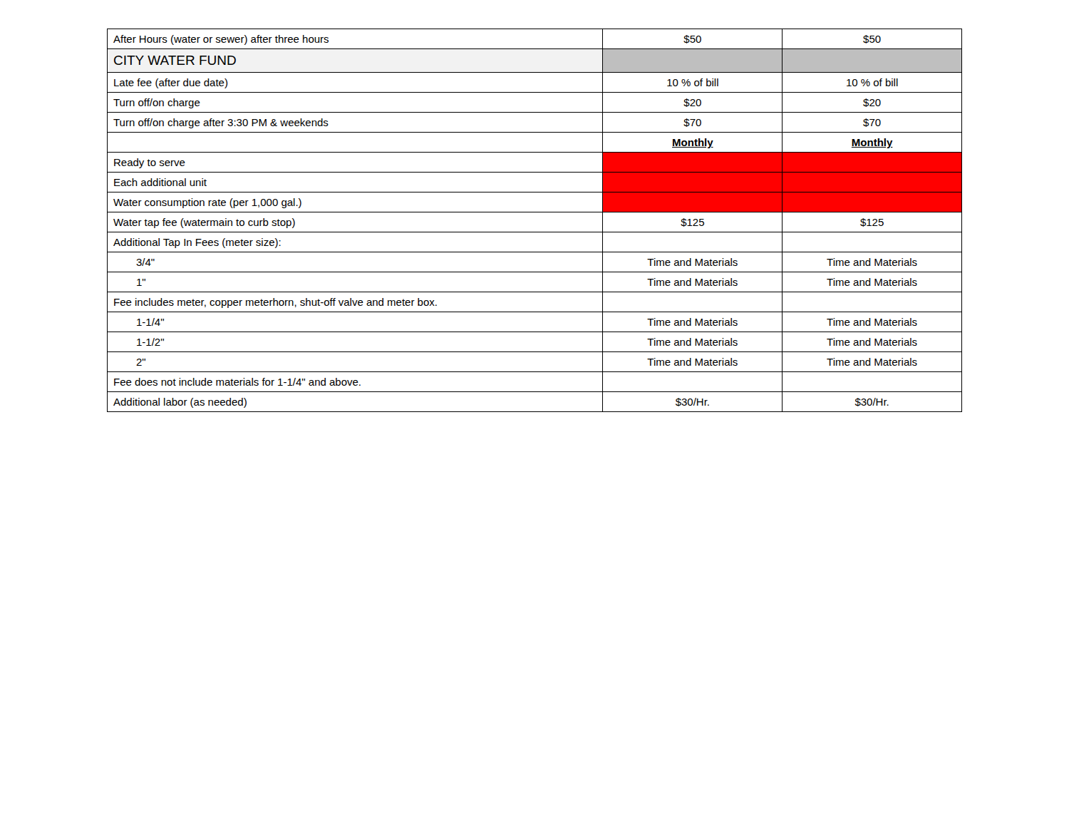| After Hours (water or sewer) after three hours | $50 | $50 |
| CITY WATER FUND | | |
| Late fee (after due date) | 10 % of bill | 10 % of bill |
| Turn off/on charge | $20 | $20 |
| Turn off/on charge after 3:30 PM & weekends | $70 | $70 |
| | Monthly | Monthly |
| Ready to serve | $19.83 | $20.23 |
| Each additional unit | $13.68 | $13.95 |
| Water consumption rate (per 1,000 gal.) | $3.84 | $3.92 |
| Water tap fee (watermain to curb stop) | $125 | $125 |
| Additional Tap In Fees (meter size): | | |
| 3/4" | Time and Materials | Time and Materials |
| 1" | Time and Materials | Time and Materials |
| Fee includes meter, copper meterhorn, shut-off valve and meter box. | | |
| 1-1/4" | Time and Materials | Time and Materials |
| 1-1/2" | Time and Materials | Time and Materials |
| 2" | Time and Materials | Time and Materials |
| Fee does not include materials for 1-1/4" and above. | | |
| Additional labor (as needed) | $30/Hr. | $30/Hr. |